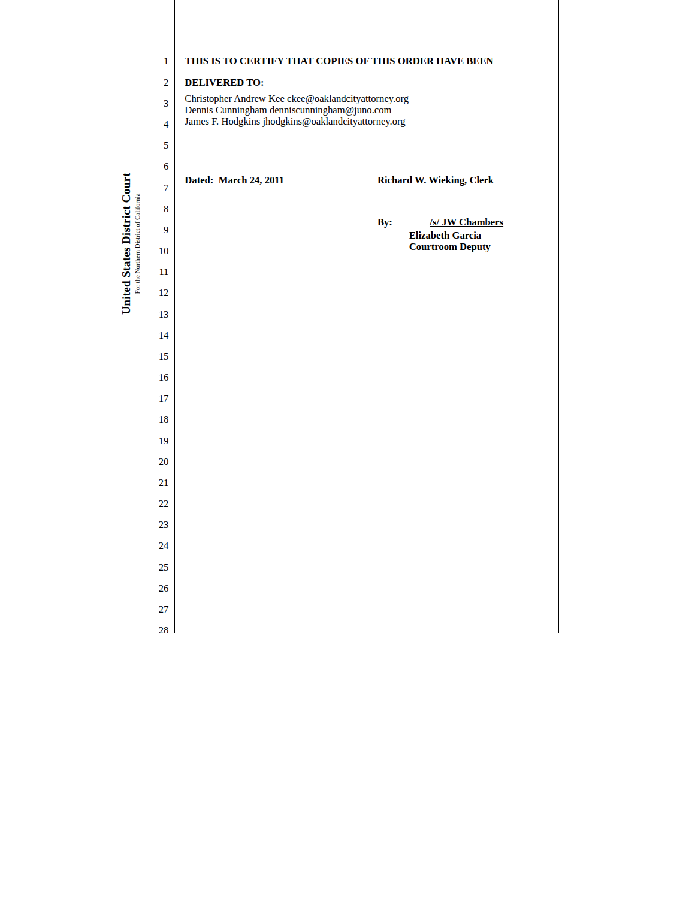United States District Court
For the Northern District of California
1
2
3
4
5
6
7
8
9
10
11
12
13
14
15
16
17
18
19
20
21
22
23
24
25
26
27
28
THIS IS TO CERTIFY THAT COPIES OF THIS ORDER HAVE BEEN DELIVERED TO:
Christopher Andrew Kee ckee@oaklandcityattorney.org
Dennis Cunningham denniscunningham@juno.com
James F. Hodgkins jhodgkins@oaklandcityattorney.org
Dated: March 24, 2011 Richard W. Wieking, Clerk
By: /s/ JW Chambers
Elizabeth Garcia Courtroom Deputy